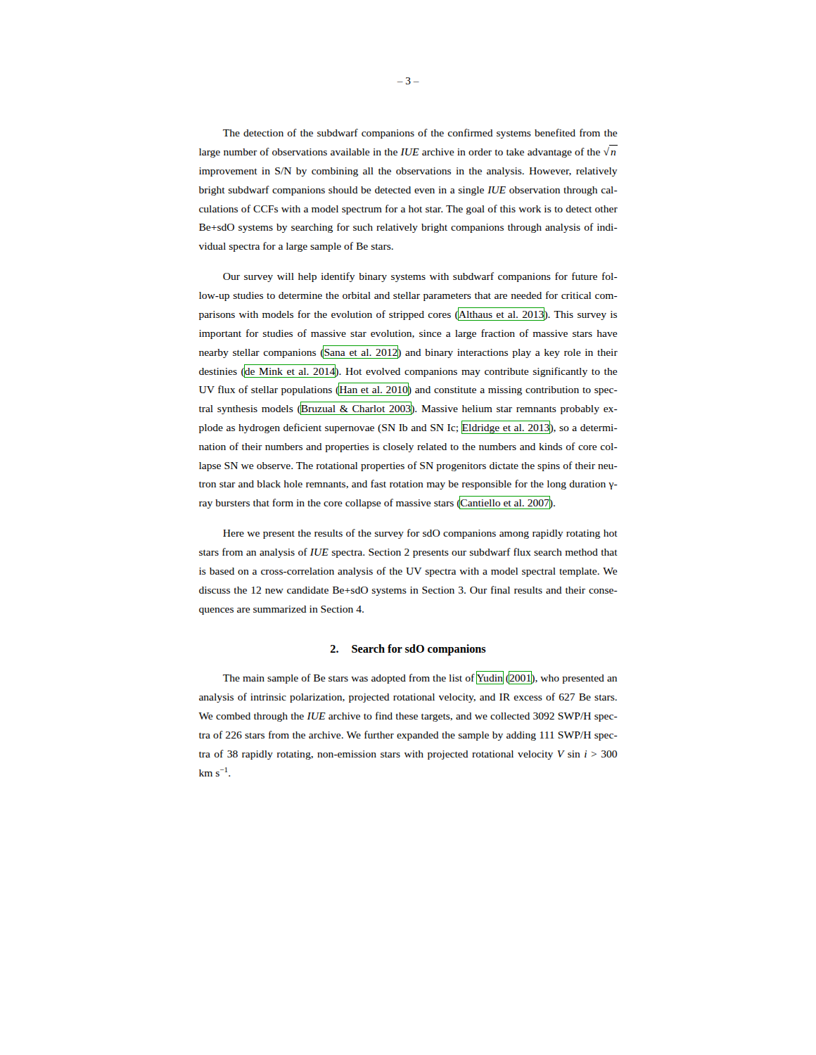– 3 –
The detection of the subdwarf companions of the confirmed systems benefited from the large number of observations available in the IUE archive in order to take advantage of the √n improvement in S/N by combining all the observations in the analysis. However, relatively bright subdwarf companions should be detected even in a single IUE observation through calculations of CCFs with a model spectrum for a hot star. The goal of this work is to detect other Be+sdO systems by searching for such relatively bright companions through analysis of individual spectra for a large sample of Be stars.
Our survey will help identify binary systems with subdwarf companions for future follow-up studies to determine the orbital and stellar parameters that are needed for critical comparisons with models for the evolution of stripped cores (Althaus et al. 2013). This survey is important for studies of massive star evolution, since a large fraction of massive stars have nearby stellar companions (Sana et al. 2012) and binary interactions play a key role in their destinies (de Mink et al. 2014). Hot evolved companions may contribute significantly to the UV flux of stellar populations (Han et al. 2010) and constitute a missing contribution to spectral synthesis models (Bruzual & Charlot 2003). Massive helium star remnants probably explode as hydrogen deficient supernovae (SN Ib and SN Ic; Eldridge et al. 2013), so a determination of their numbers and properties is closely related to the numbers and kinds of core collapse SN we observe. The rotational properties of SN progenitors dictate the spins of their neutron star and black hole remnants, and fast rotation may be responsible for the long duration γ-ray bursters that form in the core collapse of massive stars (Cantiello et al. 2007).
Here we present the results of the survey for sdO companions among rapidly rotating hot stars from an analysis of IUE spectra. Section 2 presents our subdwarf flux search method that is based on a cross-correlation analysis of the UV spectra with a model spectral template. We discuss the 12 new candidate Be+sdO systems in Section 3. Our final results and their consequences are summarized in Section 4.
2. Search for sdO companions
The main sample of Be stars was adopted from the list of Yudin (2001), who presented an analysis of intrinsic polarization, projected rotational velocity, and IR excess of 627 Be stars. We combed through the IUE archive to find these targets, and we collected 3092 SWP/H spectra of 226 stars from the archive. We further expanded the sample by adding 111 SWP/H spectra of 38 rapidly rotating, non-emission stars with projected rotational velocity V sin i > 300 km s−1.